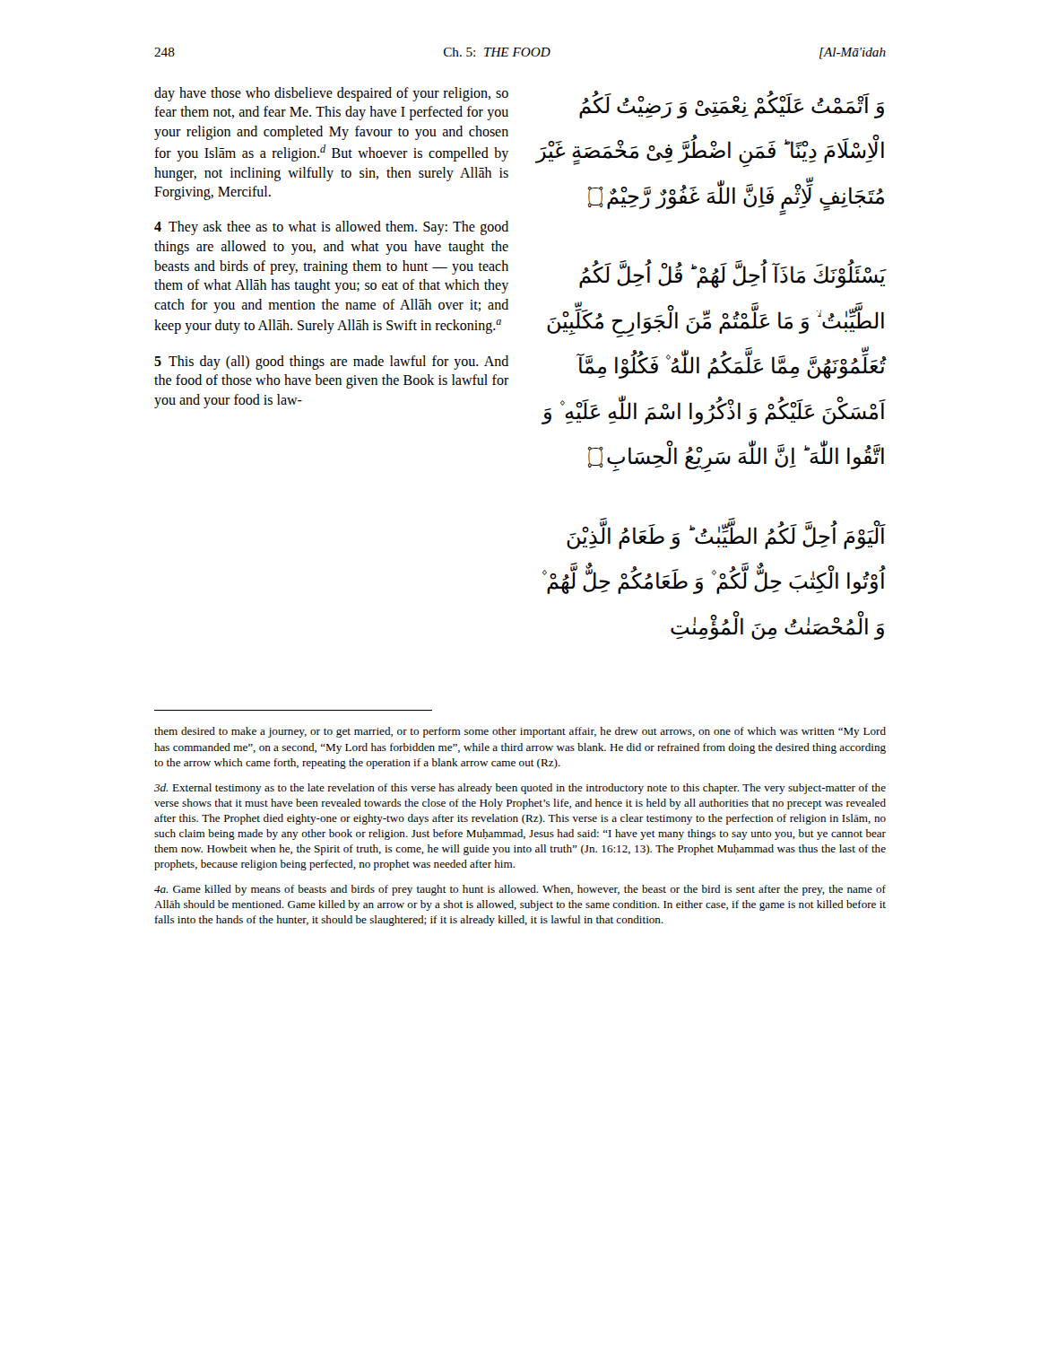248 Ch. 5: THE FOOD [Al-Mā'idah
day have those who disbelieve despaired of your religion, so fear them not, and fear Me. This day have I perfected for you your religion and completed My favour to you and chosen for you Islām as a religion.d But whoever is compelled by hunger, not inclining wilfully to sin, then surely Allāh is Forgiving, Merciful.
4 They ask thee as to what is allowed them. Say: The good things are allowed to you, and what you have taught the beasts and birds of prey, training them to hunt — you teach them of what Allāh has taught you; so eat of that which they catch for you and mention the name of Allāh over it; and keep your duty to Allāh. Surely Allāh is Swift in reckoning.a
5 This day (all) good things are made lawful for you. And the food of those who have been given the Book is lawful for you and your food is law-
وَ اَتْمَمْتُ عَلَيْكُمْ نِعْمَتِىْ وَ رَضِيْتُ لَكُمُ الْاِسْلَامَ دِيْنًا ؕ فَمَنِ اضْطُرَّ فِىْ مَخْمَصَةٍ غَيْرَ مُتَجَانِفٍ لِّاِثْمٍ فَاِنَّ اللّٰهَ غَفُوْرٌ رَّحِيْمٌ ۝
يَسْئَلُوْنَكَ مَاذَآ اُحِلَّ لَهُمْ ؕ قُلْ اُحِلَّ لَكُمُ الطَّيِّبٰتُ ۙ وَ مَا عَلَّمْتُمْ مِّنَ الْجَوَارِحِ مُكَلِّبِيْنَ تُعَلِّمُوْنَهُنَّ مِمَّا عَلَّمَكُمُ اللّٰهُ ۫ فَكُلُوْا مِمَّآ اَمْسَكْنَ عَلَيْكُمْ وَ اذْكُرُوا اسْمَ اللّٰهِ عَلَيْهِ ۫ وَ اتَّقُوا اللّٰهَ ؕ اِنَّ اللّٰهَ سَرِيْعُ الْحِسَابِ ۝
اَلْيَوْمَ اُحِلَّ لَكُمُ الطَّيِّبٰتُ ؕ وَ طَعَامُ الَّذِيْنَ اُوْتُوا الْكِتٰبَ حِلٌّ لَّكُمْ ۫ وَ طَعَامُكُمْ حِلٌّ لَّهُمْ ۫ وَ الْمُحْصَنٰتُ مِنَ الْمُؤْمِنٰتِ
them desired to make a journey, or to get married, or to perform some other important affair, he drew out arrows, on one of which was written “My Lord has commanded me”, on a second, “My Lord has forbidden me”, while a third arrow was blank. He did or refrained from doing the desired thing according to the arrow which came forth, repeating the operation if a blank arrow came out (Rz).
3d. External testimony as to the late revelation of this verse has already been quoted in the introductory note to this chapter. The very subject-matter of the verse shows that it must have been revealed towards the close of the Holy Prophet’s life, and hence it is held by all authorities that no precept was revealed after this. The Prophet died eighty-one or eighty-two days after its revelation (Rz). This verse is a clear testimony to the perfection of religion in Islām, no such claim being made by any other book or religion. Just before Muḥammad, Jesus had said: “I have yet many things to say unto you, but ye cannot bear them now. Howbeit when he, the Spirit of truth, is come, he will guide you into all truth” (Jn. 16:12, 13). The Prophet Muḥammad was thus the last of the prophets, because religion being perfected, no prophet was needed after him.
4a. Game killed by means of beasts and birds of prey taught to hunt is allowed. When, however, the beast or the bird is sent after the prey, the name of Allāh should be mentioned. Game killed by an arrow or by a shot is allowed, subject to the same condition. In either case, if the game is not killed before it falls into the hands of the hunter, it should be slaughtered; if it is already killed, it is lawful in that condition.